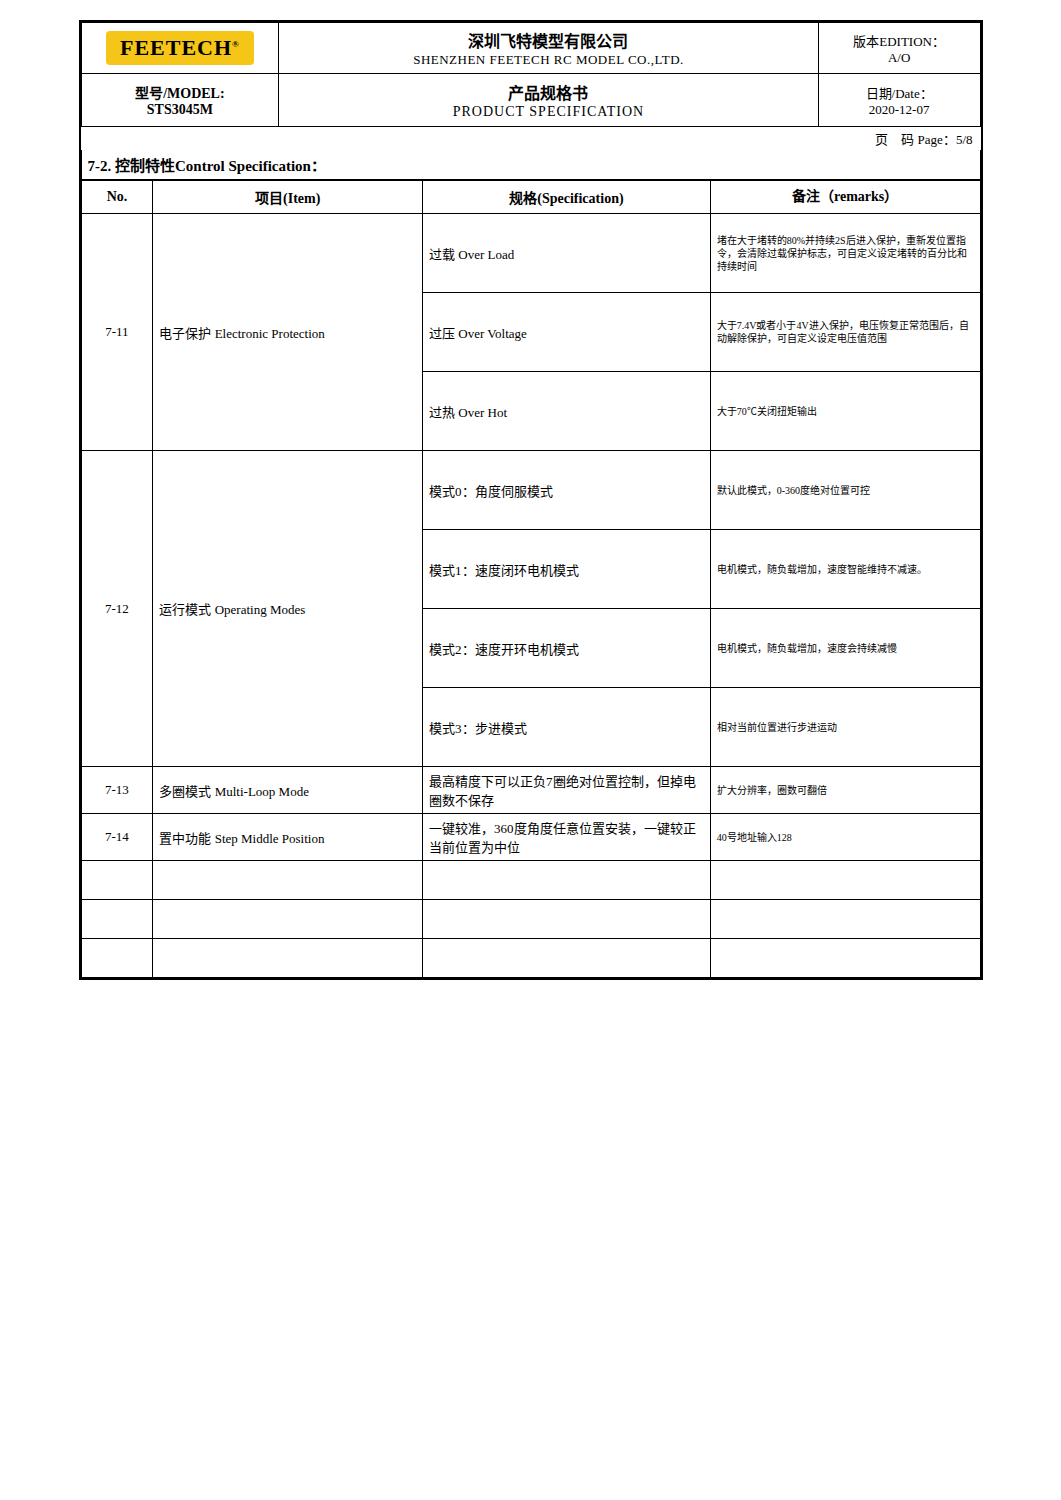| FEETECH ® | 深圳飞特模型有限公司 SHENZHEN FEETECH RC MODEL CO.,LTD. | 版本EDITION： A/O |
| 型号/MODEL: STS3045M | 产品规格书 PRODUCT SPECIFICATION | 日期/Date： 2020-12-07 |
| 页 码 Page：5/8 |
7-2. 控制特性Control Specification：
| No. | 项目(Item) | 规格(Specification) | 备注（remarks） |
| --- | --- | --- | --- |
| 7-11 | 电子保护 Electronic Protection | 过载 Over Load | 堵在大于堵转的80%并持续2S后进入保护，重新发位置指令，会清除过载保护标志，可自定义设定堵转的百分比和持续时间 |
| 过压 Over Voltage | 大于7.4V或者小于4V进入保护，电压恢复正常范围后，自动解除保护，可自定义设定电压值范围 |
| 过热 Over Hot | 大于70℃关闭扭矩输出 |
| 7-12 | 运行模式 Operating Modes | 模式0：角度伺服模式 | 默认此模式，0-360度绝对位置可控 |
| 模式1：速度闭环电机模式 | 电机模式，随负载增加，速度智能维持不减速。 |
| 模式2：速度开环电机模式 | 电机模式，随负载增加，速度会持续减慢 |
| 模式3：步进模式 | 相对当前位置进行步进运动 |
| 7-13 | 多圈模式 Multi-Loop Mode | 最高精度下可以正负7圈绝对位置控制，但掉电圈数不保存 | 扩大分辨率，圈数可翻倍 |
| 7-14 | 置中功能 Step Middle Position | 一键较准，360度角度任意位置安装，一键较正当前位置为中位 | 40号地址输入128 |